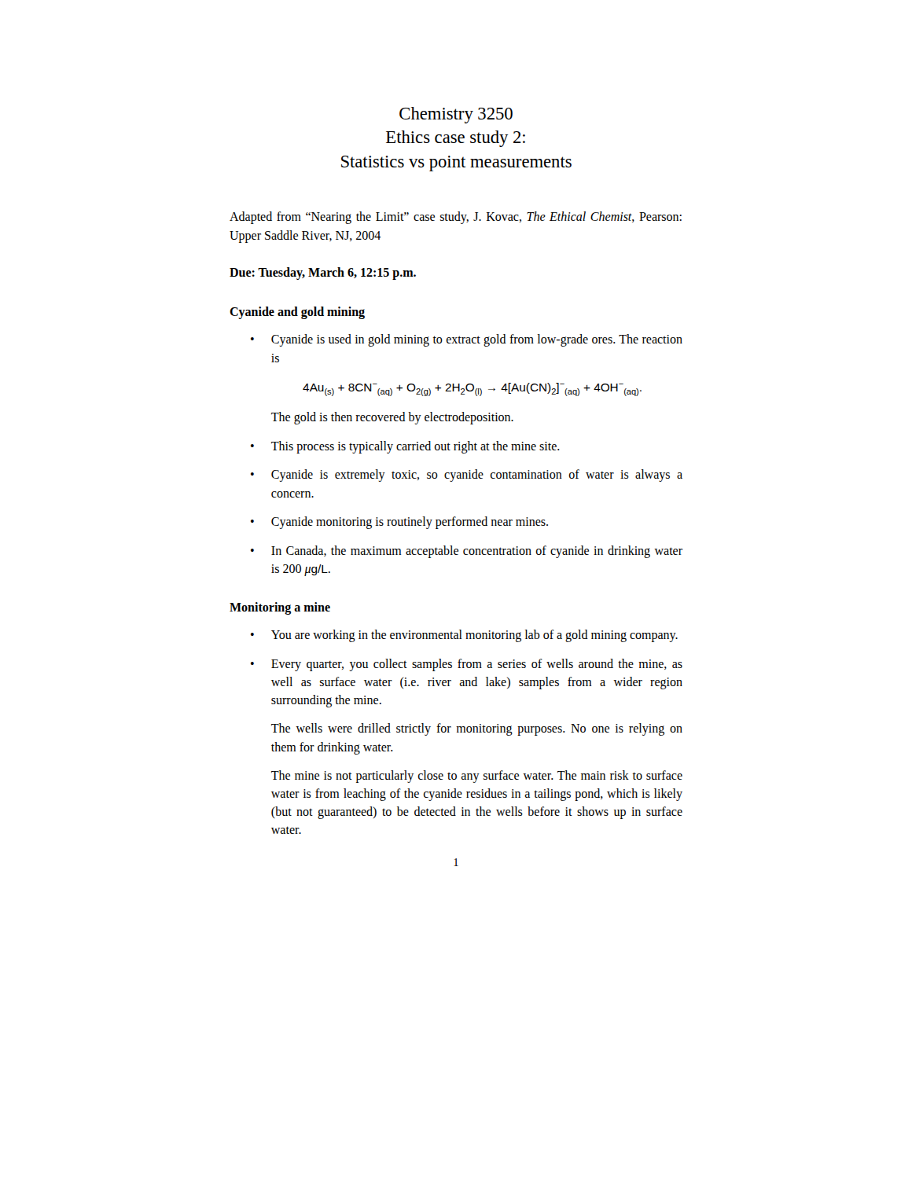Chemistry 3250 Ethics case study 2: Statistics vs point measurements
Adapted from “Nearing the Limit” case study, J. Kovac, The Ethical Chemist, Pearson: Upper Saddle River, NJ, 2004
Due: Tuesday, March 6, 12:15 p.m.
Cyanide and gold mining
Cyanide is used in gold mining to extract gold from low-grade ores. The reaction is
4Au(s) + 8CN−(aq) + O2(g) + 2H2O(l) → 4[Au(CN)2]−(aq) + 4OH−(aq).
The gold is then recovered by electrodeposition.
This process is typically carried out right at the mine site.
Cyanide is extremely toxic, so cyanide contamination of water is always a concern.
Cyanide monitoring is routinely performed near mines.
In Canada, the maximum acceptable concentration of cyanide in drinking water is 200 μg/L.
Monitoring a mine
You are working in the environmental monitoring lab of a gold mining company.
Every quarter, you collect samples from a series of wells around the mine, as well as surface water (i.e. river and lake) samples from a wider region surrounding the mine.
The wells were drilled strictly for monitoring purposes. No one is relying on them for drinking water.
The mine is not particularly close to any surface water. The main risk to surface water is from leaching of the cyanide residues in a tailings pond, which is likely (but not guaranteed) to be detected in the wells before it shows up in surface water.
1